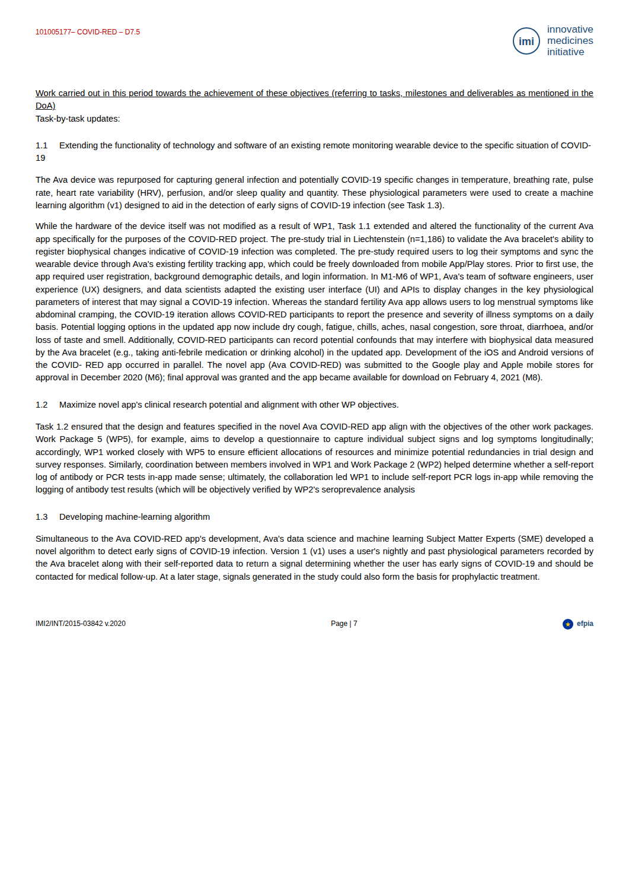101005177– COVID-RED – D7.5
imi
innovative medicines initiative
Work carried out in this period towards the achievement of these objectives (referring to tasks, milestones and deliverables as mentioned in the DoA)
Task-by-task updates:
1.1 Extending the functionality of technology and software of an existing remote monitoring wearable device to the specific situation of COVID-19
The Ava device was repurposed for capturing general infection and potentially COVID-19 specific changes in temperature, breathing rate, pulse rate, heart rate variability (HRV), perfusion, and/or sleep quality and quantity. These physiological parameters were used to create a machine learning algorithm (v1) designed to aid in the detection of early signs of COVID-19 infection (see Task 1.3).
While the hardware of the device itself was not modified as a result of WP1, Task 1.1 extended and altered the functionality of the current Ava app specifically for the purposes of the COVID-RED project. The pre-study trial in Liechtenstein (n=1,186) to validate the Ava bracelet's ability to register biophysical changes indicative of COVID-19 infection was completed. The pre-study required users to log their symptoms and sync the wearable device through Ava's existing fertility tracking app, which could be freely downloaded from mobile App/Play stores. Prior to first use, the app required user registration, background demographic details, and login information. In M1-M6 of WP1, Ava's team of software engineers, user experience (UX) designers, and data scientists adapted the existing user interface (UI) and APIs to display changes in the key physiological parameters of interest that may signal a COVID-19 infection. Whereas the standard fertility Ava app allows users to log menstrual symptoms like abdominal cramping, the COVID-19 iteration allows COVID-RED participants to report the presence and severity of illness symptoms on a daily basis. Potential logging options in the updated app now include dry cough, fatigue, chills, aches, nasal congestion, sore throat, diarrhoea, and/or loss of taste and smell. Additionally, COVID-RED participants can record potential confounds that may interfere with biophysical data measured by the Ava bracelet (e.g., taking anti-febrile medication or drinking alcohol) in the updated app. Development of the iOS and Android versions of the COVID- RED app occurred in parallel. The novel app (Ava COVID-RED) was submitted to the Google play and Apple mobile stores for approval in December 2020 (M6); final approval was granted and the app became available for download on February 4, 2021 (M8).
1.2 Maximize novel app's clinical research potential and alignment with other WP objectives.
Task 1.2 ensured that the design and features specified in the novel Ava COVID-RED app align with the objectives of the other work packages. Work Package 5 (WP5), for example, aims to develop a questionnaire to capture individual subject signs and log symptoms longitudinally; accordingly, WP1 worked closely with WP5 to ensure efficient allocations of resources and minimize potential redundancies in trial design and survey responses. Similarly, coordination between members involved in WP1 and Work Package 2 (WP2) helped determine whether a self-report log of antibody or PCR tests in-app made sense; ultimately, the collaboration led WP1 to include self-report PCR logs in-app while removing the logging of antibody test results (which will be objectively verified by WP2's seroprevalence analysis
1.3 Developing machine-learning algorithm
Simultaneous to the Ava COVID-RED app's development, Ava's data science and machine learning Subject Matter Experts (SME) developed a novel algorithm to detect early signs of COVID-19 infection. Version 1 (v1) uses a user's nightly and past physiological parameters recorded by the Ava bracelet along with their self-reported data to return a signal determining whether the user has early signs of COVID-19 and should be contacted for medical follow-up. At a later stage, signals generated in the study could also form the basis for prophylactic treatment.
IMI2/INT/2015-03842 v.2020
Page | 7
★efpia